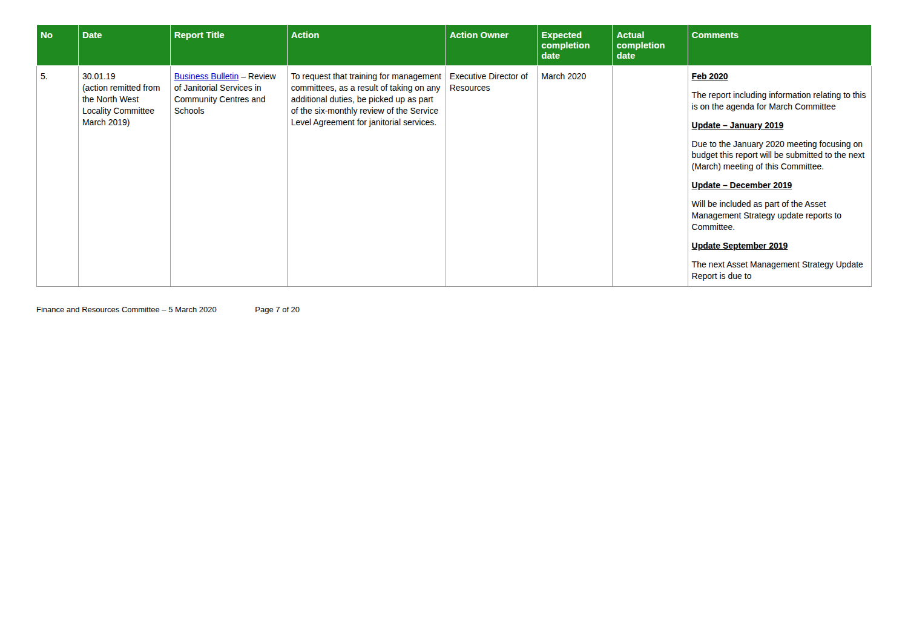| No | Date | Report Title | Action | Action Owner | Expected completion date | Actual completion date | Comments |
| --- | --- | --- | --- | --- | --- | --- | --- |
| 5. | 30.01.19 (action remitted from the North West Locality Committee March 2019) | Business Bulletin – Review of Janitorial Services in Community Centres and Schools | To request that training for management committees, as a result of taking on any additional duties, be picked up as part of the six-monthly review of the Service Level Agreement for janitorial services. | Executive Director of Resources | March 2020 | | Feb 2020 The report including information relating to this is on the agenda for March Committee Update – January 2019 Due to the January 2020 meeting focusing on budget this report will be submitted to the next (March) meeting of this Committee. Update – December 2019 Will be included as part of the Asset Management Strategy update reports to Committee. Update September 2019 The next Asset Management Strategy Update Report is due to |
Finance and Resources Committee – 5 March 2020 Page 7 of 20